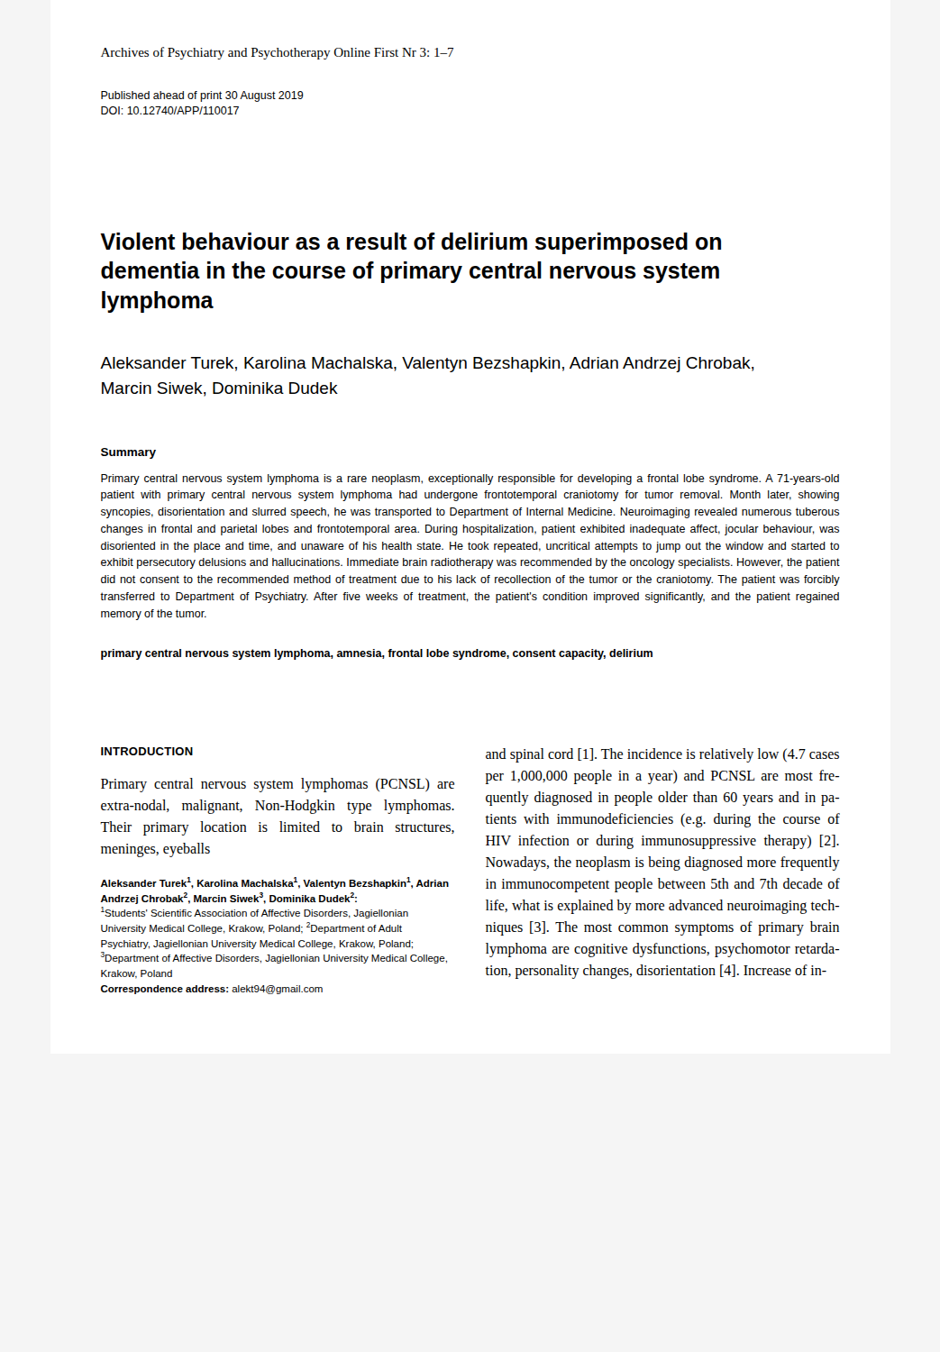Archives of Psychiatry and Psychotherapy Online First Nr 3: 1–7
Published ahead of print 30 August 2019
DOI: 10.12740/APP/110017
Violent behaviour as a result of delirium superimposed on dementia in the course of primary central nervous system lymphoma
Aleksander Turek, Karolina Machalska, Valentyn Bezshapkin, Adrian Andrzej Chrobak, Marcin Siwek, Dominika Dudek
Summary
Primary central nervous system lymphoma is a rare neoplasm, exceptionally responsible for developing a frontal lobe syndrome. A 71-years-old patient with primary central nervous system lymphoma had undergone frontotemporal craniotomy for tumor removal. Month later, showing syncopies, disorientation and slurred speech, he was transported to Department of Internal Medicine. Neuroimaging revealed numerous tuberous changes in frontal and parietal lobes and frontotemporal area. During hospitalization, patient exhibited inadequate affect, jocular behaviour, was disoriented in the place and time, and unaware of his health state. He took repeated, uncritical attempts to jump out the window and started to exhibit persecutory delusions and hallucinations. Immediate brain radiotherapy was recommended by the oncology specialists. However, the patient did not consent to the recommended method of treatment due to his lack of recollection of the tumor or the craniotomy. The patient was forcibly transferred to Department of Psychiatry. After five weeks of treatment, the patient's condition improved significantly, and the patient regained memory of the tumor.
primary central nervous system lymphoma, amnesia, frontal lobe syndrome, consent capacity, delirium
INTRODUCTION
Primary central nervous system lymphomas (PCNSL) are extra-nodal, malignant, Non-Hodgkin type lymphomas. Their primary location is limited to brain structures, meninges, eyeballs
Aleksander Turek1, Karolina Machalska1, Valentyn Bezshapkin1, Adrian Andrzej Chrobak2, Marcin Siwek3, Dominika Dudek2:
1Students' Scientific Association of Affective Disorders, Jagiellonian University Medical College, Krakow, Poland; 2Department of Adult Psychiatry, Jagiellonian University Medical College, Krakow, Poland; 3Department of Affective Disorders, Jagiellonian University Medical College, Krakow, Poland
Correspondence address: alekt94@gmail.com
and spinal cord [1]. The incidence is relatively low (4.7 cases per 1,000,000 people in a year) and PCNSL are most frequently diagnosed in people older than 60 years and in patients with immunodeficiencies (e.g. during the course of HIV infection or during immunosuppressive therapy) [2]. Nowadays, the neoplasm is being diagnosed more frequently in immunocompetent people between 5th and 7th decade of life, what is explained by more advanced neuroimaging techniques [3]. The most common symptoms of primary brain lymphoma are cognitive dysfunctions, psychomotor retardation, personality changes, disorientation [4]. Increase of in-